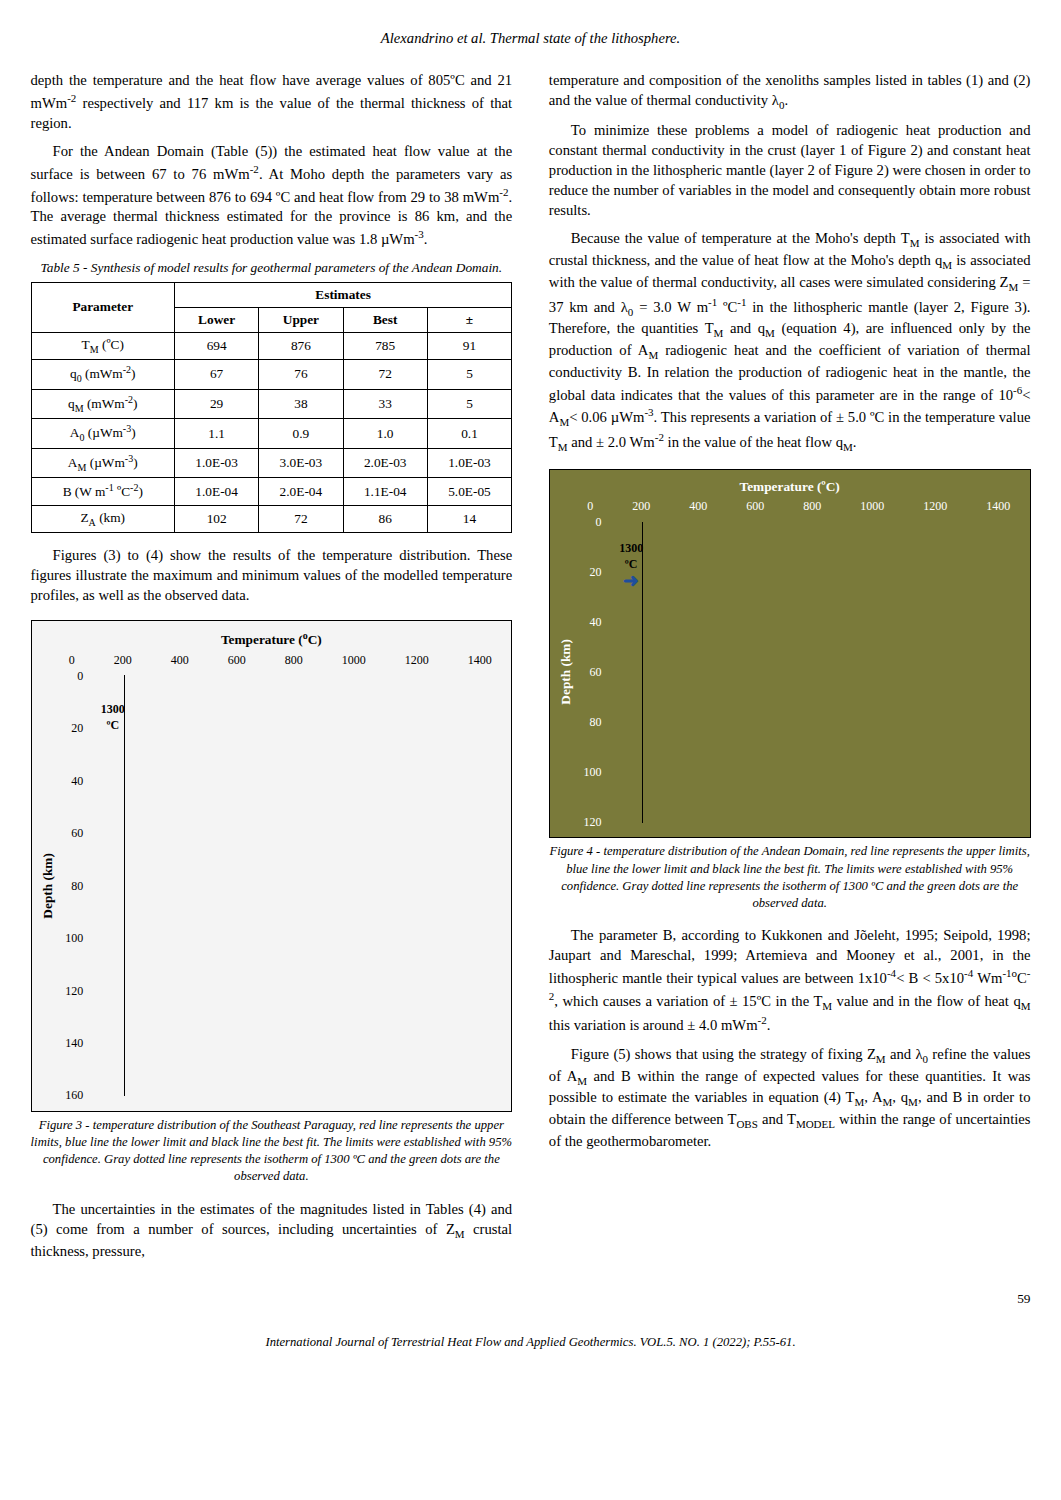Alexandrino et al. Thermal state of the lithosphere.
depth the temperature and the heat flow have average values of 805ºC and 21 mWm-2 respectively and 117 km is the value of the thermal thickness of that region.
For the Andean Domain (Table (5)) the estimated heat flow value at the surface is between 67 to 76 mWm-2. At Moho depth the parameters vary as follows: temperature between 876 to 694 ºC and heat flow from 29 to 38 mWm-2. The average thermal thickness estimated for the province is 86 km, and the estimated surface radiogenic heat production value was 1.8 µWm-3.
Table 5 - Synthesis of model results for geothermal parameters of the Andean Domain.
| Parameter | Estimates |
| --- | --- |
| Lower | Upper | Best | ± |
| T M (ºC) | 694 | 876 | 785 | 91 |
| q 0 (mWm -2 ) | 67 | 76 | 72 | 5 |
| q M (mWm -2 ) | 29 | 38 | 33 | 5 |
| A 0 (µWm -3 ) | 1.1 | 0.9 | 1.0 | 0.1 |
| A M (µWm -3 ) | 1.0E-03 | 3.0E-03 | 2.0E-03 | 1.0E-03 |
| B (W m -1 ºC -2 ) | 1.0E-04 | 2.0E-04 | 1.1E-04 | 5.0E-05 |
| Z A (km) | 102 | 72 | 86 | 14 |
Figures (3) to (4) show the results of the temperature distribution. These figures illustrate the maximum and minimum values of the modelled temperature profiles, as well as the observed data.
Temperature (oC)
0200400600800100012001400
Depth (km)
020406080100120140160
1300 ºC
Figure 3 - temperature distribution of the Southeast Paraguay, red line represents the upper limits, blue line the lower limit and black line the best fit. The limits were established with 95% confidence. Gray dotted line represents the isotherm of 1300 ºC and the green dots are the observed data.
The uncertainties in the estimates of the magnitudes listed in Tables (4) and (5) come from a number of sources, including uncertainties of ZM crustal thickness, pressure,
temperature and composition of the xenoliths samples listed in tables (1) and (2) and the value of thermal conductivity λ0.
To minimize these problems a model of radiogenic heat production and constant thermal conductivity in the crust (layer 1 of Figure 2) and constant heat production in the lithospheric mantle (layer 2 of Figure 2) were chosen in order to reduce the number of variables in the model and consequently obtain more robust results.
Because the value of temperature at the Moho's depth TM is associated with crustal thickness, and the value of heat flow at the Moho's depth qM is associated with the value of thermal conductivity, all cases were simulated considering ZM = 37 km and λ0 = 3.0 W m-1 ºC-1 in the lithospheric mantle (layer 2, Figure 3). Therefore, the quantities TM and qM (equation 4), are influenced only by the production of AM radiogenic heat and the coefficient of variation of thermal conductivity B. In relation the production of radiogenic heat in the mantle, the global data indicates that the values of this parameter are in the range of 10-6< AM< 0.06 µWm-3. This represents a variation of ± 5.0 ºC in the temperature value TM and ± 2.0 Wm-2 in the value of the heat flow qM.
Temperature (ºC)
0200400600800100012001400
Depth (km)
020406080100120
1300 ºC ➜
Figure 4 - temperature distribution of the Andean Domain, red line represents the upper limits, blue line the lower limit and black line the best fit. The limits were established with 95% confidence. Gray dotted line represents the isotherm of 1300 ºC and the green dots are the observed data.
The parameter B, according to Kukkonen and Jõeleht, 1995; Seipold, 1998; Jaupart and Mareschal, 1999; Artemieva and Mooney et al., 2001, in the lithospheric mantle their typical values are between 1x10-4< B < 5x10-4 Wm-1oC-2, which causes a variation of ± 15ºC in the TM value and in the flow of heat qM this variation is around ± 4.0 mWm-2.
Figure (5) shows that using the strategy of fixing ZM and λ0 refine the values of AM and B within the range of expected values for these quantities. It was possible to estimate the variables in equation (4) TM, AM, qM, and B in order to obtain the difference between TOBS and TMODEL within the range of uncertainties of the geothermobarometer.
59
International Journal of Terrestrial Heat Flow and Applied Geothermics. VOL.5. NO. 1 (2022); P.55-61.